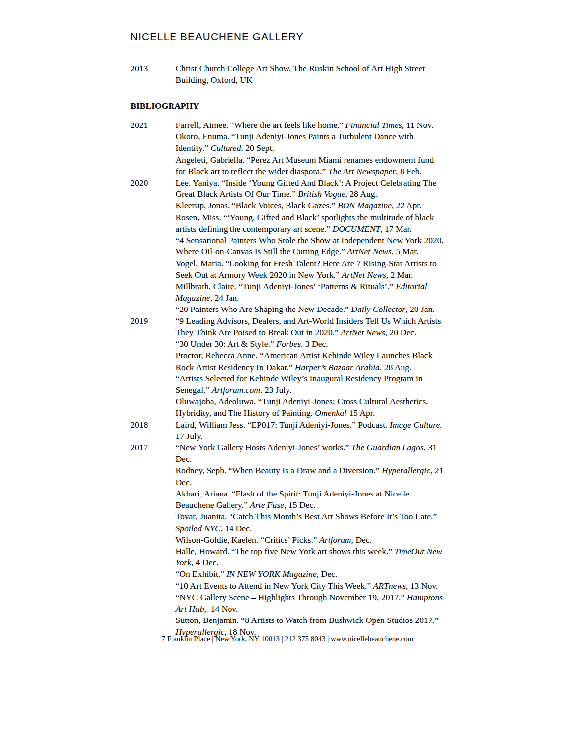NICELLE BEAUCHENE GALLERY
2013
Christ Church College Art Show, The Ruskin School of Art High Street Building, Oxford, UK
BIBLIOGRAPHY
2021
Farrell, Aimee. “Where the art feels like home.” Financial Times, 11 Nov.
Okoro, Enuma. “Tunji Adeniyi-Jones Paints a Turbulent Dance with Identity.” Cultured. 20 Sept.
Angeleti, Gabriella. “Pérez Art Museum Miami renames endowment fund for Black art to reflect the wider diaspora.” The Art Newspaper, 8 Feb.
2020
Lee, Yaniya. “Inside ‘Young Gifted And Black’: A Project Celebrating The Great Black Artists Of Our Time.” British Vogue, 28 Aug.
Kleerup, Jonas. “Black Voices, Black Gazes.” BON Magazine, 22 Apr.
Rosen, Miss. “‘Young, Gifted and Black’ spotlights the multitude of black artists defining the contemporary art scene.” DOCUMENT, 17 Mar.
“4 Sensational Painters Who Stole the Show at Independent New York 2020, Where Oil-on-Canvas Is Still the Cutting Edge.” ArtNet News, 5 Mar.
Vogel, Maria. “Looking for Fresh Talent? Here Are 7 Rising-Star Artists to Seek Out at Armory Week 2020 in New York.” ArtNet News, 2 Mar.
Millbrath, Claire. “Tunji Adeniyi-Jones’ ‘Patterns & Rituals’.” Editorial Magazine, 24 Jan.
“20 Painters Who Are Shaping the New Decade.” Daily Collector, 20 Jan.
2019
“9 Leading Advisors, Dealers, and Art-World Insiders Tell Us Which Artists They Think Are Poised to Break Out in 2020.” ArtNet News, 20 Dec.
“30 Under 30: Art & Style.” Forbes. 3 Dec.
Proctor, Rebecca Anne. “American Artist Kehinde Wiley Launches Black Rock Artist Residency In Dakar.” Harper’s Bazaar Arabia. 28 Aug.
“Artists Selected for Kehinde Wiley’s Inaugural Residency Program in Senegal.” Artforum.com. 23 July.
Oluwajoba, Adeoluwa. “Tunji Adeniyi-Jones: Cross Cultural Aesthetics, Hybridity, and The History of Painting. Omenka! 15 Apr.
2018
Laird, William Jess. “EP017: Tunji Adeniyi-Jones.” Podcast. Image Culture. 17 July.
2017
“New York Gallery Hosts Adeniyi-Jones’ works.” The Guardian Lagos, 31 Dec.
Rodney, Seph. “When Beauty Is a Draw and a Diversion.” Hyperallergic, 21 Dec.
Akbari, Ariana. “Flash of the Spirit: Tunji Adeniyi-Jones at Nicelle Beauchene Gallery.” Arte Fuse, 15 Dec.
Tovar, Juanita. “Catch This Month’s Best Art Shows Before It’s Too Late.” Spoiled NYC, 14 Dec.
Wilson-Goldie, Kaelen. “Critics’ Picks.” Artforum, Dec.
Halle, Howard. “The top five New York art shows this week.” TimeOut New York, 4 Dec.
“On Exhibit.” IN NEW YORK Magazine, Dec.
“10 Art Events to Attend in New York City This Week.” ARTnews, 13 Nov.
“NYC Gallery Scene – Highlights Through November 19, 2017.” Hamptons Art Hub, 14 Nov.
Sutton, Benjamin. “8 Artists to Watch from Bushwick Open Studios 2017.” Hyperallergic, 18 Nov.
7 Franklin Place | New York, NY 10013 | 212 375 8043 | www.nicellebeauchene.com